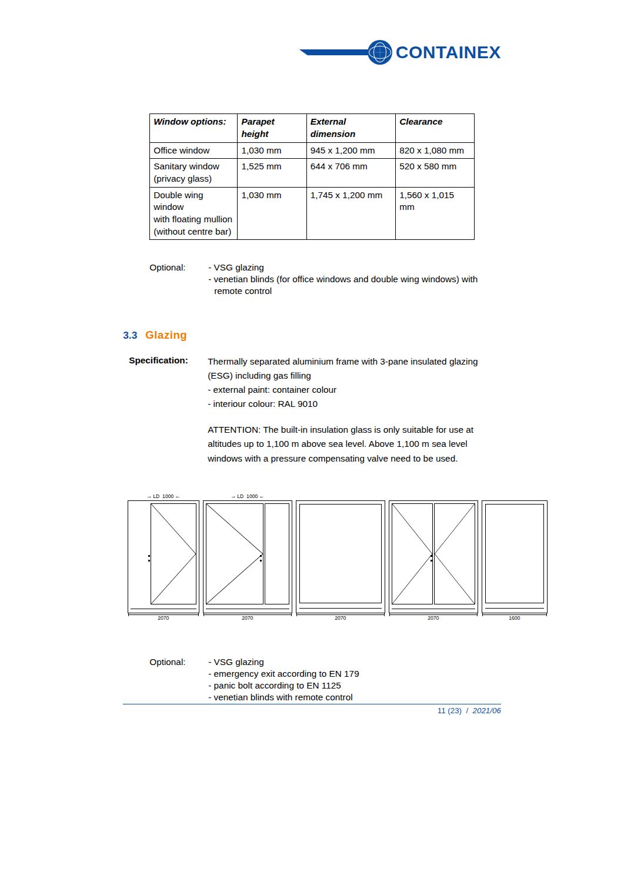CONTAINEX
| Window options: | Parapet height | External dimension | Clearance |
| --- | --- | --- | --- |
| Office window | 1,030 mm | 945 x 1,200 mm | 820 x 1,080 mm |
| Sanitary window (privacy glass) | 1,525 mm | 644 x 706 mm | 520 x 580 mm |
| Double wing window with floating mullion (without centre bar) | 1,030 mm | 1,745 x 1,200 mm | 1,560 x 1,015 mm |
Optional:
VSG glazing
venetian blinds (for office windows and double wing windows) with
remote control
3.3
Glazing
Specification:
Thermally separated aluminium frame with 3-pane insulated glazing
(ESG) including gas filling
- external paint: container colour
- interiour colour: RAL 9010
ATTENTION: The built-in insulation glass is only suitable for use at
altitudes up to 1,100 m above sea level. Above 1,100 m sea level
windows with a pressure compensating valve need to be used.
→LD 1000←
2070
→LD 1000←
2070
LD 1000
2070
LD 1000
2070
LD 1000
1600
Optional:
VSG glazing
emergency exit according to EN 179
panic bolt according to EN 1125
venetian blinds with remote control
11 (23) / 2021/06